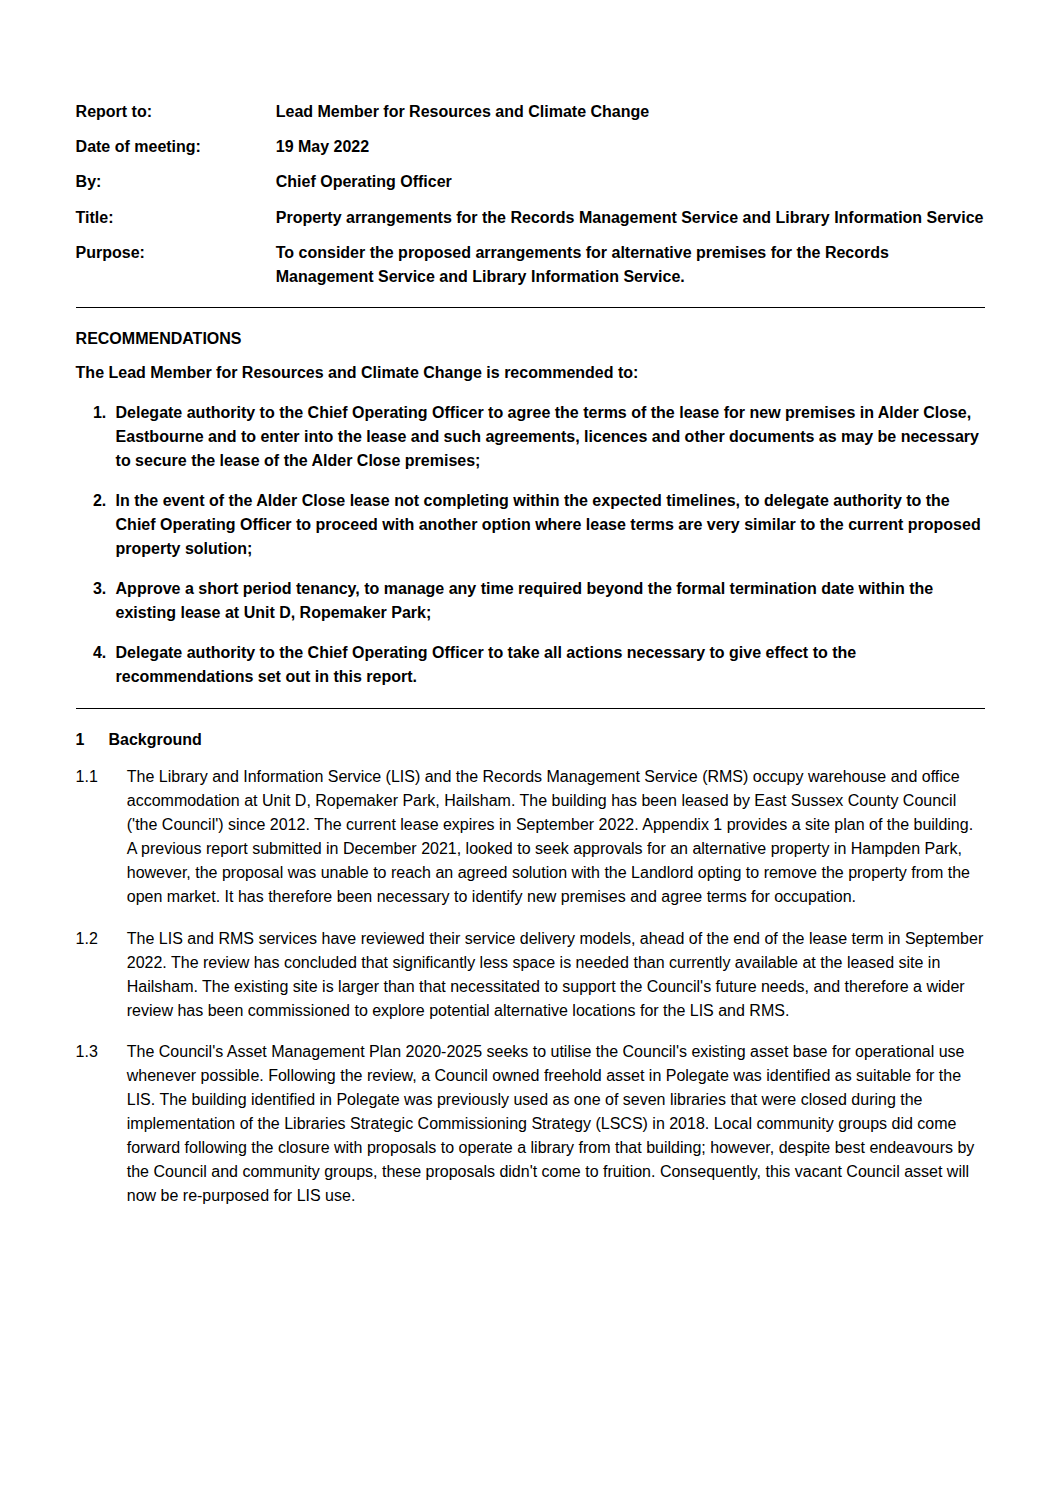| Report to: | Lead Member for Resources and Climate Change |
| Date of meeting: | 19 May 2022 |
| By: | Chief Operating Officer |
| Title: | Property arrangements for the Records Management Service and Library Information Service |
| Purpose: | To consider the proposed arrangements for alternative premises for the Records Management Service and Library Information Service. |
RECOMMENDATIONS
The Lead Member for Resources and Climate Change is recommended to:
Delegate authority to the Chief Operating Officer to agree the terms of the lease for new premises in Alder Close, Eastbourne and to enter into the lease and such agreements, licences and other documents as may be necessary to secure the lease of the Alder Close premises;
In the event of the Alder Close lease not completing within the expected timelines, to delegate authority to the Chief Operating Officer to proceed with another option where lease terms are very similar to the current proposed property solution;
Approve a short period tenancy, to manage any time required beyond the formal termination date within the existing lease at Unit D, Ropemaker Park;
Delegate authority to the Chief Operating Officer to take all actions necessary to give effect to the recommendations set out in this report.
1 Background
1.1
The Library and Information Service (LIS) and the Records Management Service (RMS) occupy warehouse and office accommodation at Unit D, Ropemaker Park, Hailsham. The building has been leased by East Sussex County Council ('the Council') since 2012. The current lease expires in September 2022. Appendix 1 provides a site plan of the building. A previous report submitted in December 2021, looked to seek approvals for an alternative property in Hampden Park, however, the proposal was unable to reach an agreed solution with the Landlord opting to remove the property from the open market. It has therefore been necessary to identify new premises and agree terms for occupation.
1.2
The LIS and RMS services have reviewed their service delivery models, ahead of the end of the lease term in September 2022. The review has concluded that significantly less space is needed than currently available at the leased site in Hailsham. The existing site is larger than that necessitated to support the Council's future needs, and therefore a wider review has been commissioned to explore potential alternative locations for the LIS and RMS.
1.3
The Council's Asset Management Plan 2020-2025 seeks to utilise the Council's existing asset base for operational use whenever possible. Following the review, a Council owned freehold asset in Polegate was identified as suitable for the LIS. The building identified in Polegate was previously used as one of seven libraries that were closed during the implementation of the Libraries Strategic Commissioning Strategy (LSCS) in 2018. Local community groups did come forward following the closure with proposals to operate a library from that building; however, despite best endeavours by the Council and community groups, these proposals didn't come to fruition. Consequently, this vacant Council asset will now be re-purposed for LIS use.